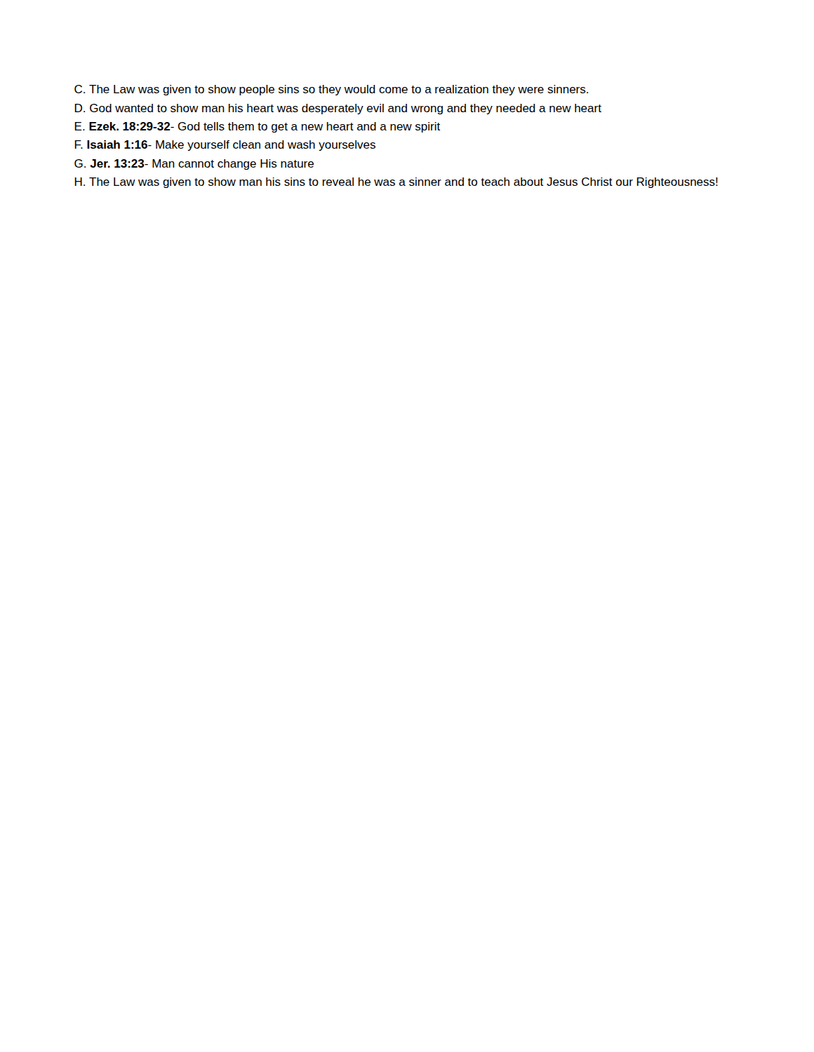C. The Law was given to show people sins so they would come to a realization they were sinners.
D. God wanted to show man his heart was desperately evil and wrong and they needed a new heart
E. Ezek. 18:29-32- God tells them to get a new heart and a new spirit
F. Isaiah 1:16- Make yourself clean and wash yourselves
G. Jer. 13:23- Man cannot change His nature
H. The Law was given to show man his sins to reveal he was a sinner and to teach about Jesus Christ our Righteousness!